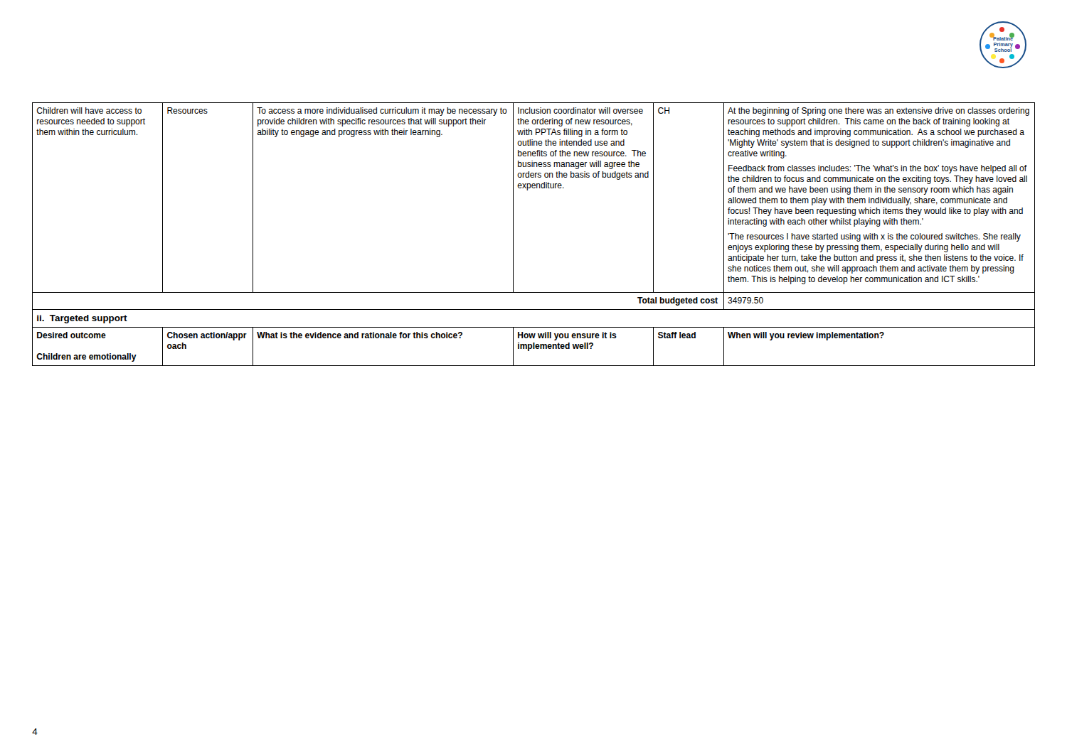Palatine
Primary
School
| Children will have access to resources needed to support them within the curriculum. | Resources | To access a more individualised curriculum it may be necessary to provide children with specific resources that will support their ability to engage and progress with their learning. | Inclusion coordinator will oversee the ordering of new resources, with PPTAs filling in a form to outline the intended use and benefits of the new resource. The business manager will agree the orders on the basis of budgets and expenditure. | CH | At the beginning of Spring one there was an extensive drive on classes ordering resources to support children. This came on the back of training looking at teaching methods and improving communication. As a school we purchased a 'Mighty Write' system that is designed to support children's imaginative and creative writing. Feedback from classes includes: 'The 'what's in the box' toys have helped all of the children to focus and communicate on the exciting toys. They have loved all of them and we have been using them in the sensory room which has again allowed them to them play with them individually, share, communicate and focus! They have been requesting which items they would like to play with and interacting with each other whilst playing with them.' 'The resources I have started using with x is the coloured switches. She really enjoys exploring these by pressing them, especially during hello and will anticipate her turn, take the button and press it, she then listens to the voice. If she notices them out, she will approach them and activate them by pressing them. This is helping to develop her communication and ICT skills.' |
| Total budgeted cost | 34979.50 |
| ii. Targeted support |
| Desired outcome Children are emotionally | Chosen action/appr oach | What is the evidence and rationale for this choice? | How will you ensure it is implemented well? | Staff lead | When will you review implementation? |
4